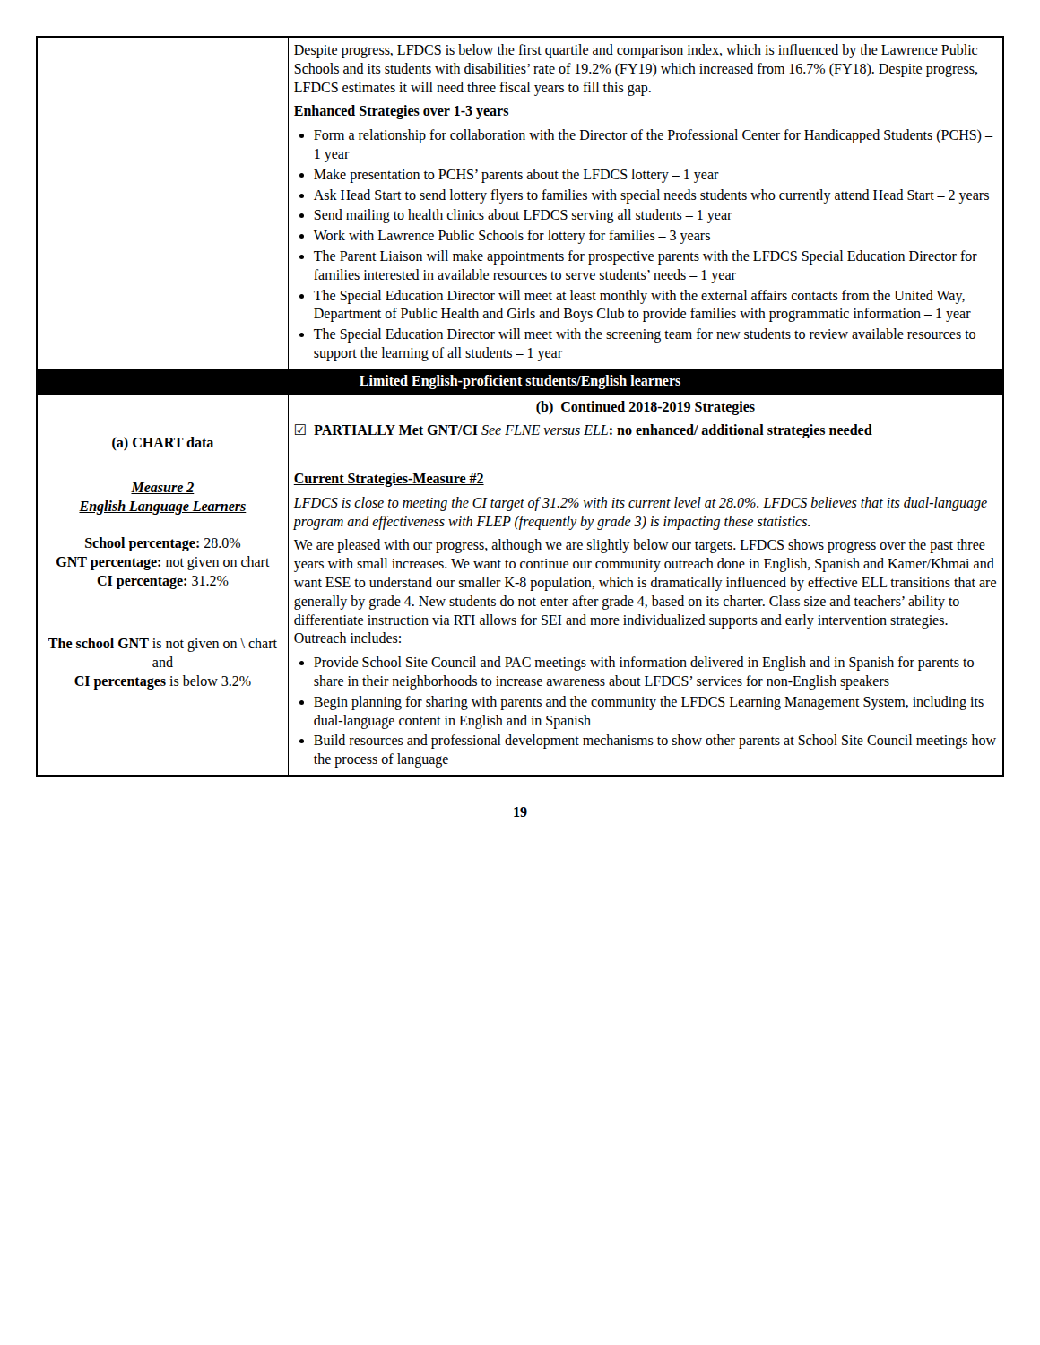| | Despite progress, LFDCS is below the first quartile and comparison index, which is influenced by the Lawrence Public Schools and its students with disabilities’ rate of 19.2% (FY19) which increased from 16.7% (FY18). Despite progress, LFDCS estimates it will need three fiscal years to fill this gap. Enhanced Strategies over 1-3 years Form a relationship for collaboration with the Director of the Professional Center for Handicapped Students (PCHS) – 1 year Make presentation to PCHS’ parents about the LFDCS lottery – 1 year Ask Head Start to send lottery flyers to families with special needs students who currently attend Head Start – 2 years Send mailing to health clinics about LFDCS serving all students – 1 year Work with Lawrence Public Schools for lottery for families – 3 years The Parent Liaison will make appointments for prospective parents with the LFDCS Special Education Director for families interested in available resources to serve students’ needs – 1 year The Special Education Director will meet at least monthly with the external affairs contacts from the United Way, Department of Public Health and Girls and Boys Club to provide families with programmatic information – 1 year The Special Education Director will meet with the screening team for new students to review available resources to support the learning of all students – 1 year |
| Limited English-proficient students/English learners |
| (a) CHART data Measure 2 English Language Learners School percentage: 28.0% GNT percentage: not given on chart CI percentage: 31.2% The school GNT is not given on \ chart and CI percentages is below 3.2% | (b) Continued 2018-2019 Strategies ☑ PARTIALLY Met GNT/CI See FLNE versus ELL : no enhanced/ additional strategies needed Current Strategies-Measure #2 LFDCS is close to meeting the CI target of 31.2% with its current level at 28.0%. LFDCS believes that its dual-language program and effectiveness with FLEP (frequently by grade 3) is impacting these statistics. We are pleased with our progress, although we are slightly below our targets. LFDCS shows progress over the past three years with small increases. We want to continue our community outreach done in English, Spanish and Kamer/Khmai and want ESE to understand our smaller K-8 population, which is dramatically influenced by effective ELL transitions that are generally by grade 4. New students do not enter after grade 4, based on its charter. Class size and teachers’ ability to differentiate instruction via RTI allows for SEI and more individualized supports and early intervention strategies. Outreach includes: Provide School Site Council and PAC meetings with information delivered in English and in Spanish for parents to share in their neighborhoods to increase awareness about LFDCS’ services for non-English speakers Begin planning for sharing with parents and the community the LFDCS Learning Management System, including its dual-language content in English and in Spanish Build resources and professional development mechanisms to show other parents at School Site Council meetings how the process of language |
19